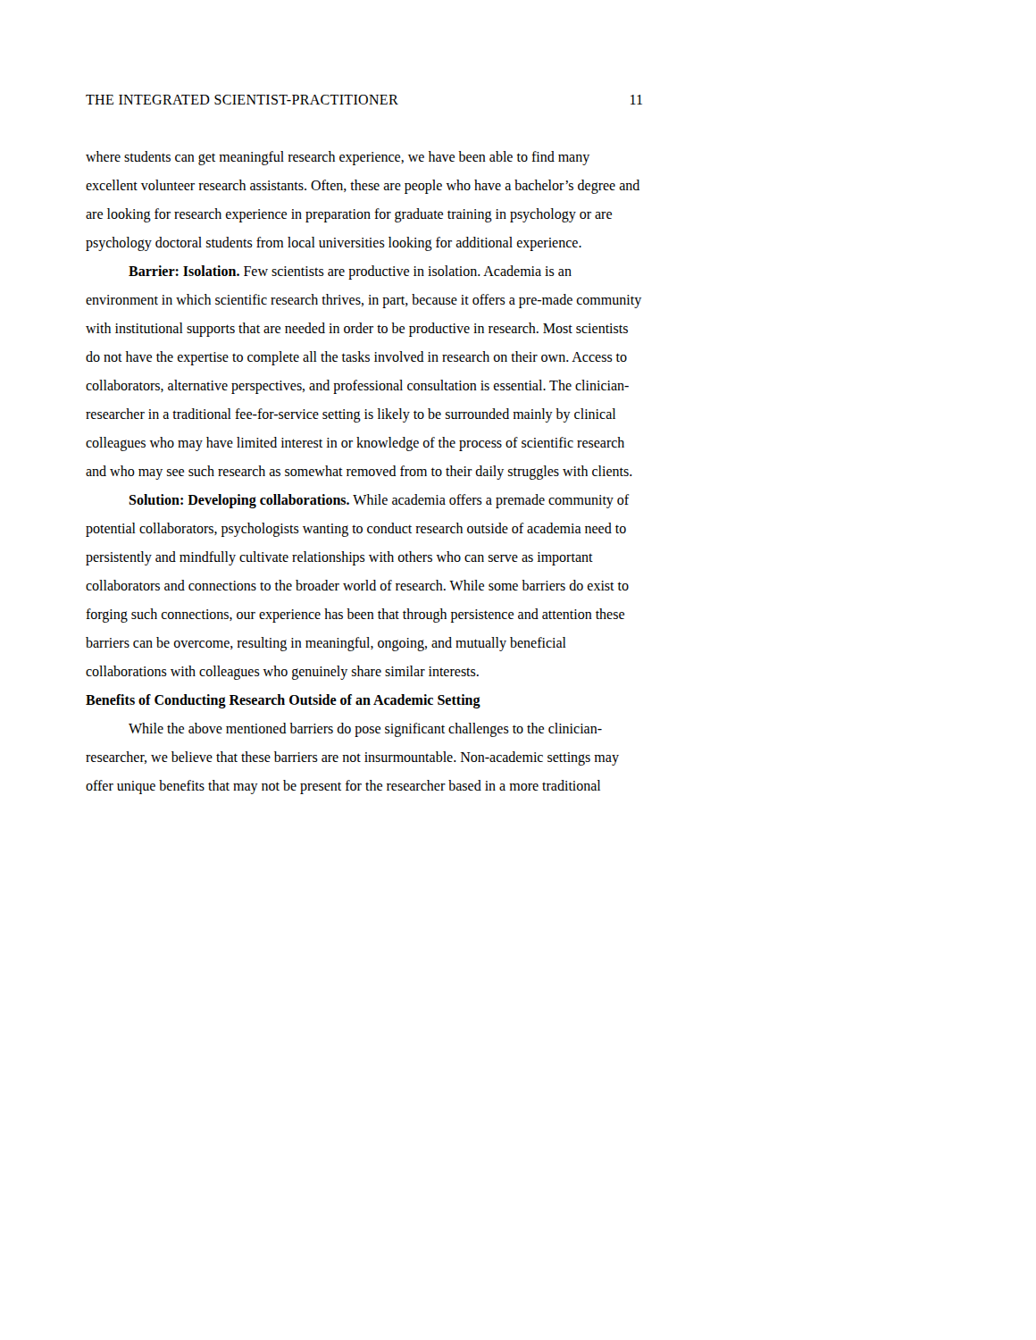The Integrated Scientist-Practitioner 11
where students can get meaningful research experience, we have been able to find many excellent volunteer research assistants. Often, these are people who have a bachelor’s degree and are looking for research experience in preparation for graduate training in psychology or are psychology doctoral students from local universities looking for additional experience.
Barrier: Isolation. Few scientists are productive in isolation. Academia is an environment in which scientific research thrives, in part, because it offers a pre-made community with institutional supports that are needed in order to be productive in research. Most scientists do not have the expertise to complete all the tasks involved in research on their own. Access to collaborators, alternative perspectives, and professional consultation is essential. The clinician-researcher in a traditional fee-for-service setting is likely to be surrounded mainly by clinical colleagues who may have limited interest in or knowledge of the process of scientific research and who may see such research as somewhat removed from to their daily struggles with clients.
Solution: Developing collaborations. While academia offers a premade community of potential collaborators, psychologists wanting to conduct research outside of academia need to persistently and mindfully cultivate relationships with others who can serve as important collaborators and connections to the broader world of research. While some barriers do exist to forging such connections, our experience has been that through persistence and attention these barriers can be overcome, resulting in meaningful, ongoing, and mutually beneficial collaborations with colleagues who genuinely share similar interests.
Benefits of Conducting Research Outside of an Academic Setting
While the above mentioned barriers do pose significant challenges to the clinician-researcher, we believe that these barriers are not insurmountable. Non-academic settings may offer unique benefits that may not be present for the researcher based in a more traditional